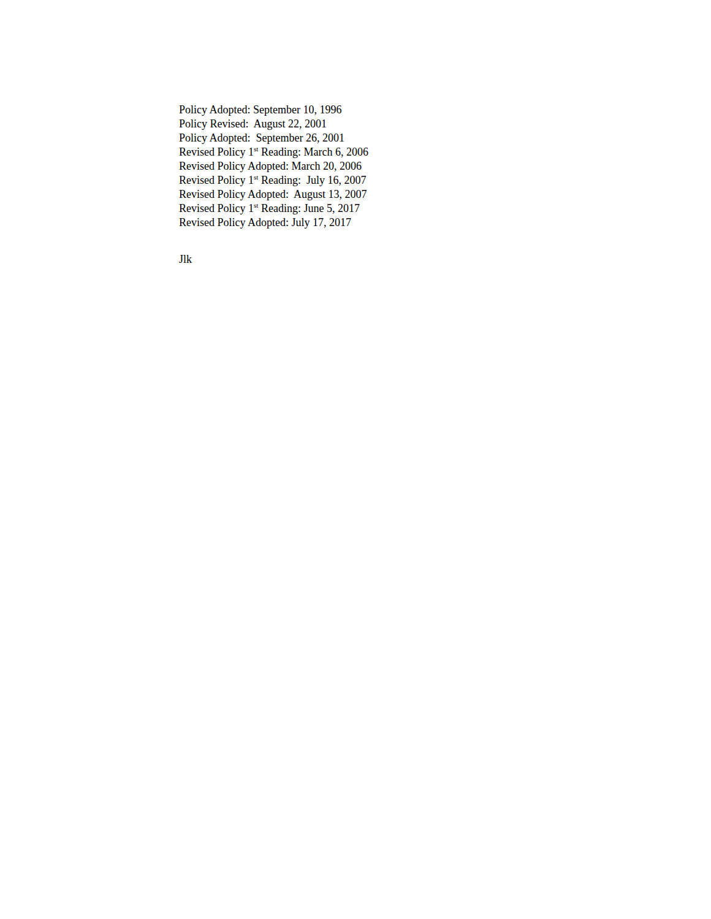Policy Adopted: September 10, 1996
Policy Revised: August 22, 2001
Policy Adopted: September 26, 2001
Revised Policy 1st Reading: March 6, 2006
Revised Policy Adopted: March 20, 2006
Revised Policy 1st Reading: July 16, 2007
Revised Policy Adopted: August 13, 2007
Revised Policy 1st Reading: June 5, 2017
Revised Policy Adopted: July 17, 2017
Jlk